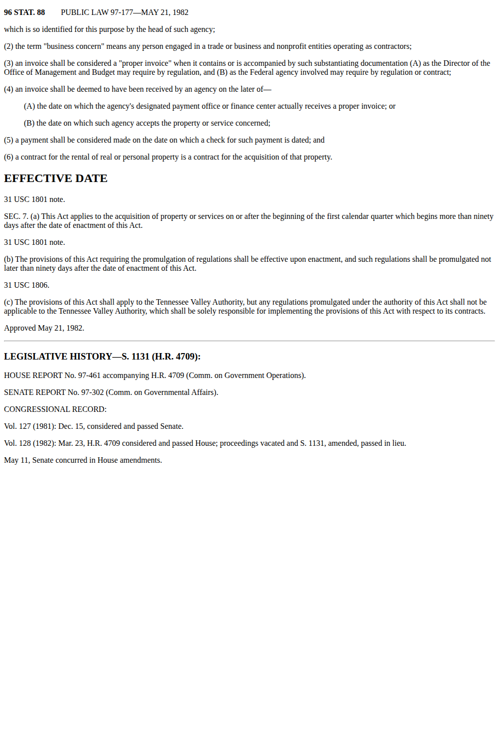96 STAT. 88 PUBLIC LAW 97-177—MAY 21, 1982
which is so identified for this purpose by the head of such agency;
(2) the term "business concern" means any person engaged in a trade or business and nonprofit entities operating as contractors;
(3) an invoice shall be considered a "proper invoice" when it contains or is accompanied by such substantiating documentation (A) as the Director of the Office of Management and Budget may require by regulation, and (B) as the Federal agency involved may require by regulation or contract;
(4) an invoice shall be deemed to have been received by an agency on the later of—
(A) the date on which the agency's designated payment office or finance center actually receives a proper invoice; or
(B) the date on which such agency accepts the property or service concerned;
(5) a payment shall be considered made on the date on which a check for such payment is dated; and
(6) a contract for the rental of real or personal property is a contract for the acquisition of that property.
EFFECTIVE DATE
31 USC 1801 note.
SEC. 7. (a) This Act applies to the acquisition of property or services on or after the beginning of the first calendar quarter which begins more than ninety days after the date of enactment of this Act.
31 USC 1801 note.
(b) The provisions of this Act requiring the promulgation of regulations shall be effective upon enactment, and such regulations shall be promulgated not later than ninety days after the date of enactment of this Act.
31 USC 1806.
(c) The provisions of this Act shall apply to the Tennessee Valley Authority, but any regulations promulgated under the authority of this Act shall not be applicable to the Tennessee Valley Authority, which shall be solely responsible for implementing the provisions of this Act with respect to its contracts.
Approved May 21, 1982.
LEGISLATIVE HISTORY—S. 1131 (H.R. 4709):
HOUSE REPORT No. 97-461 accompanying H.R. 4709 (Comm. on Government Operations).
SENATE REPORT No. 97-302 (Comm. on Governmental Affairs).
CONGRESSIONAL RECORD:
Vol. 127 (1981): Dec. 15, considered and passed Senate.
Vol. 128 (1982): Mar. 23, H.R. 4709 considered and passed House; proceedings vacated and S. 1131, amended, passed in lieu.
May 11, Senate concurred in House amendments.